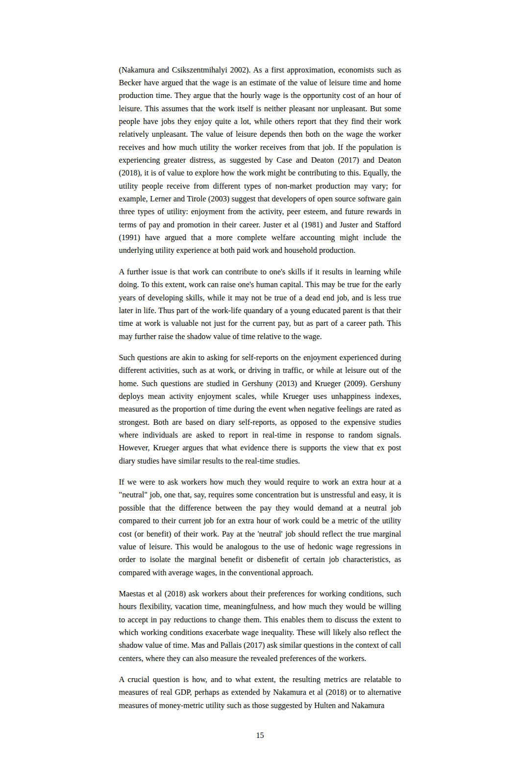(Nakamura and Csikszentmihalyi 2002). As a first approximation, economists such as Becker have argued that the wage is an estimate of the value of leisure time and home production time. They argue that the hourly wage is the opportunity cost of an hour of leisure. This assumes that the work itself is neither pleasant nor unpleasant. But some people have jobs they enjoy quite a lot, while others report that they find their work relatively unpleasant. The value of leisure depends then both on the wage the worker receives and how much utility the worker receives from that job. If the population is experiencing greater distress, as suggested by Case and Deaton (2017) and Deaton (2018), it is of value to explore how the work might be contributing to this. Equally, the utility people receive from different types of non-market production may vary; for example, Lerner and Tirole (2003) suggest that developers of open source software gain three types of utility: enjoyment from the activity, peer esteem, and future rewards in terms of pay and promotion in their career. Juster et al (1981) and Juster and Stafford (1991) have argued that a more complete welfare accounting might include the underlying utility experience at both paid work and household production.
A further issue is that work can contribute to one's skills if it results in learning while doing. To this extent, work can raise one's human capital. This may be true for the early years of developing skills, while it may not be true of a dead end job, and is less true later in life. Thus part of the work-life quandary of a young educated parent is that their time at work is valuable not just for the current pay, but as part of a career path. This may further raise the shadow value of time relative to the wage.
Such questions are akin to asking for self-reports on the enjoyment experienced during different activities, such as at work, or driving in traffic, or while at leisure out of the home. Such questions are studied in Gershuny (2013) and Krueger (2009). Gershuny deploys mean activity enjoyment scales, while Krueger uses unhappiness indexes, measured as the proportion of time during the event when negative feelings are rated as strongest. Both are based on diary self-reports, as opposed to the expensive studies where individuals are asked to report in real-time in response to random signals. However, Krueger argues that what evidence there is supports the view that ex post diary studies have similar results to the real-time studies.
If we were to ask workers how much they would require to work an extra hour at a "neutral" job, one that, say, requires some concentration but is unstressful and easy, it is possible that the difference between the pay they would demand at a neutral job compared to their current job for an extra hour of work could be a metric of the utility cost (or benefit) of their work. Pay at the 'neutral' job should reflect the true marginal value of leisure. This would be analogous to the use of hedonic wage regressions in order to isolate the marginal benefit or disbenefit of certain job characteristics, as compared with average wages, in the conventional approach.
Maestas et al (2018) ask workers about their preferences for working conditions, such hours flexibility, vacation time, meaningfulness, and how much they would be willing to accept in pay reductions to change them. This enables them to discuss the extent to which working conditions exacerbate wage inequality. These will likely also reflect the shadow value of time. Mas and Pallais (2017) ask similar questions in the context of call centers, where they can also measure the revealed preferences of the workers.
A crucial question is how, and to what extent, the resulting metrics are relatable to measures of real GDP, perhaps as extended by Nakamura et al (2018) or to alternative measures of money-metric utility such as those suggested by Hulten and Nakamura
15